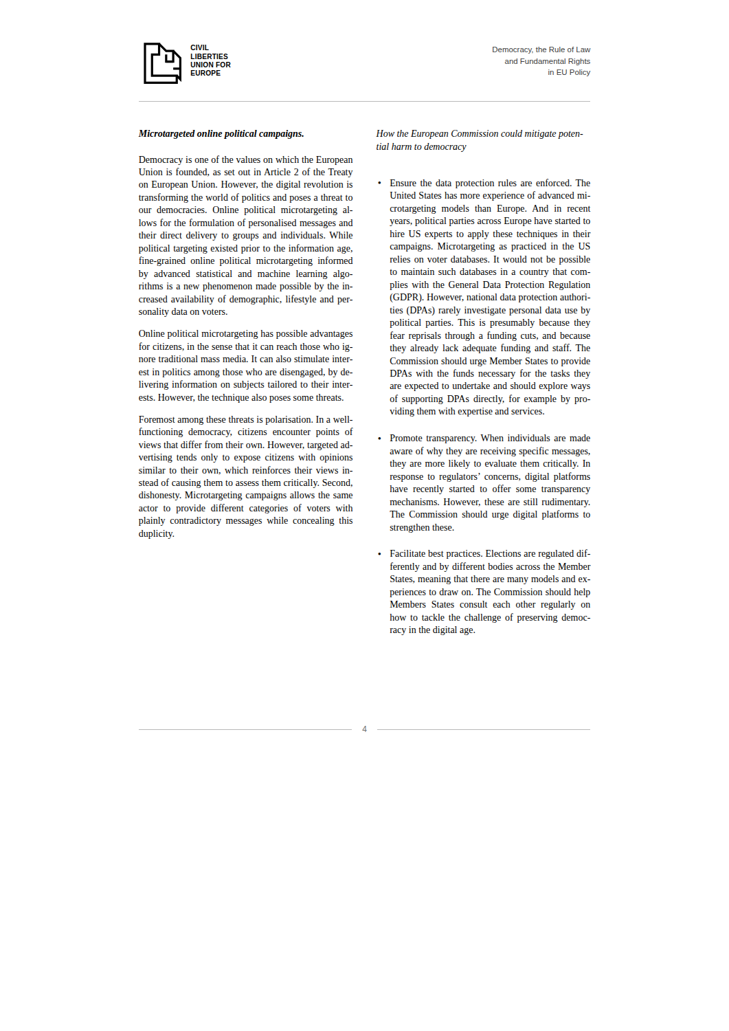Civil
Liberties
Union for
Europe
Democracy, the Rule of Law
and Fundamental Rights
in EU Policy
Microtargeted online political campaigns.
Democracy is one of the values on which the European Union is founded, as set out in Article 2 of the Treaty on European Union. However, the digital revolution is transforming the world of politics and poses a threat to our democracies. Online political microtargeting allows for the formulation of personalised messages and their direct delivery to groups and individuals. While political targeting existed prior to the information age, fine-grained online political microtargeting informed by advanced statistical and machine learning algorithms is a new phenomenon made possible by the increased availability of demographic, lifestyle and personality data on voters.
Online political microtargeting has possible advantages for citizens, in the sense that it can reach those who ignore traditional mass media. It can also stimulate interest in politics among those who are disengaged, by delivering information on subjects tailored to their interests. However, the technique also poses some threats.
Foremost among these threats is polarisation. In a well-functioning democracy, citizens encounter points of views that differ from their own. However, targeted advertising tends only to expose citizens with opinions similar to their own, which reinforces their views instead of causing them to assess them critically. Second, dishonesty. Microtargeting campaigns allows the same actor to provide different categories of voters with plainly contradictory messages while concealing this duplicity.
How the European Commission could mitigate potential harm to democracy
Ensure the data protection rules are enforced. The United States has more experience of advanced microtargeting models than Europe. And in recent years, political parties across Europe have started to hire US experts to apply these techniques in their campaigns. Microtargeting as practiced in the US relies on voter databases. It would not be possible to maintain such databases in a country that complies with the General Data Protection Regulation (GDPR). However, national data protection authorities (DPAs) rarely investigate personal data use by political parties. This is presumably because they fear reprisals through a funding cuts, and because they already lack adequate funding and staff. The Commission should urge Member States to provide DPAs with the funds necessary for the tasks they are expected to undertake and should explore ways of supporting DPAs directly, for example by providing them with expertise and services.
Promote transparency. When individuals are made aware of why they are receiving specific messages, they are more likely to evaluate them critically. In response to regulators’ concerns, digital platforms have recently started to offer some transparency mechanisms. However, these are still rudimentary. The Commission should urge digital platforms to strengthen these.
Facilitate best practices. Elections are regulated differently and by different bodies across the Member States, meaning that there are many models and experiences to draw on. The Commission should help Members States consult each other regularly on how to tackle the challenge of preserving democracy in the digital age.
4